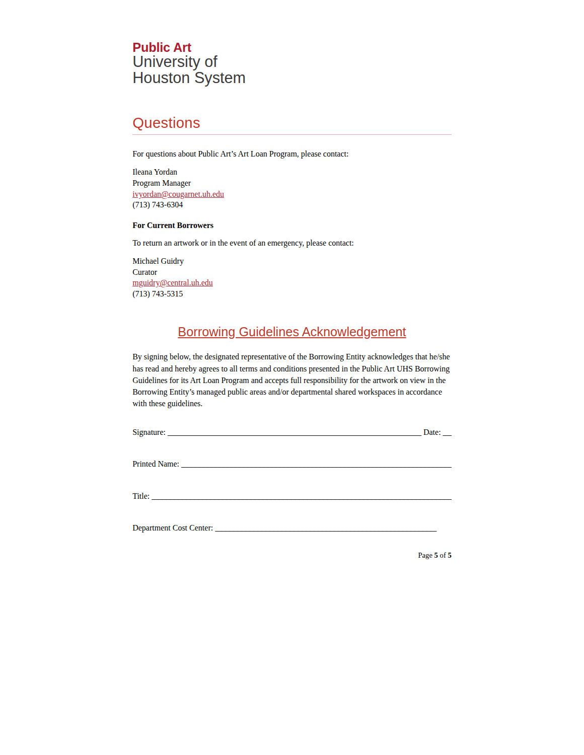Public Art University of
Houston System
Questions
For questions about Public Art’s Art Loan Program, please contact:
Ileana Yordan
Program Manager
ivyordan@cougarnet.uh.edu
(713) 743-6304
For Current Borrowers
To return an artwork or in the event of an emergency, please contact:
Michael Guidry
Curator
mguidry@central.uh.edu
(713) 743-5315
Borrowing Guidelines Acknowledgement
By signing below, the designated representative of the Borrowing Entity acknowledges that he/she has read and hereby agrees to all terms and conditions presented in the Public Art UHS Borrowing Guidelines for its Art Loan Program and accepts full responsibility for the artwork on view in the Borrowing Entity’s managed public areas and/or departmental shared workspaces in accordance with these guidelines.
Signature: _______________________________________________________________ Date: ____________
Printed Name: _________________________________________________________________________
Title: _________________________________________________________________________________
Department Cost Center: _______________________________________________________
Page 5 of 5